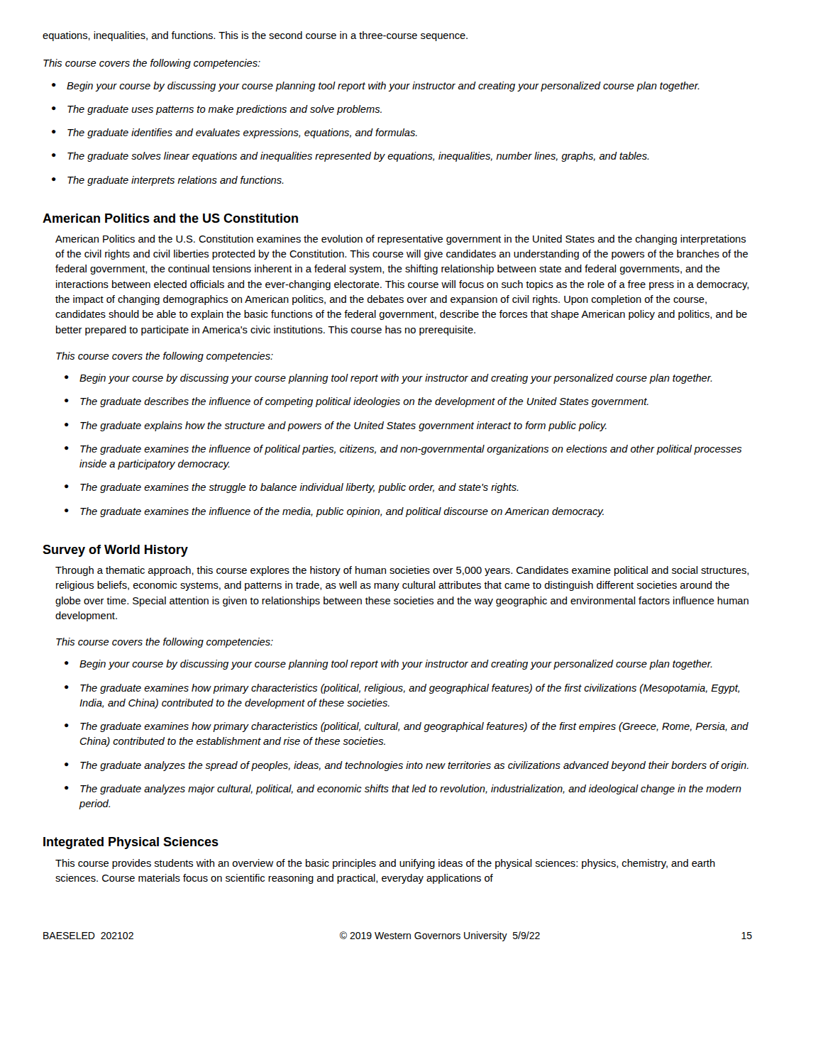equations, inequalities, and functions. This is the second course in a three-course sequence.
This course covers the following competencies:
Begin your course by discussing your course planning tool report with your instructor and creating your personalized course plan together.
The graduate uses patterns to make predictions and solve problems.
The graduate identifies and evaluates expressions, equations, and formulas.
The graduate solves linear equations and inequalities represented by equations, inequalities, number lines, graphs, and tables.
The graduate interprets relations and functions.
American Politics and the US Constitution
American Politics and the U.S. Constitution examines the evolution of representative government in the United States and the changing interpretations of the civil rights and civil liberties protected by the Constitution. This course will give candidates an understanding of the powers of the branches of the federal government, the continual tensions inherent in a federal system, the shifting relationship between state and federal governments, and the interactions between elected officials and the ever-changing electorate. This course will focus on such topics as the role of a free press in a democracy, the impact of changing demographics on American politics, and the debates over and expansion of civil rights. Upon completion of the course, candidates should be able to explain the basic functions of the federal government, describe the forces that shape American policy and politics, and be better prepared to participate in America's civic institutions. This course has no prerequisite.
This course covers the following competencies:
Begin your course by discussing your course planning tool report with your instructor and creating your personalized course plan together.
The graduate describes the influence of competing political ideologies on the development of the United States government.
The graduate explains how the structure and powers of the United States government interact to form public policy.
The graduate examines the influence of political parties, citizens, and non-governmental organizations on elections and other political processes inside a participatory democracy.
The graduate examines the struggle to balance individual liberty, public order, and state's rights.
The graduate examines the influence of the media, public opinion, and political discourse on American democracy.
Survey of World History
Through a thematic approach, this course explores the history of human societies over 5,000 years. Candidates examine political and social structures, religious beliefs, economic systems, and patterns in trade, as well as many cultural attributes that came to distinguish different societies around the globe over time. Special attention is given to relationships between these societies and the way geographic and environmental factors influence human development.
This course covers the following competencies:
Begin your course by discussing your course planning tool report with your instructor and creating your personalized course plan together.
The graduate examines how primary characteristics (political, religious, and geographical features) of the first civilizations (Mesopotamia, Egypt, India, and China) contributed to the development of these societies.
The graduate examines how primary characteristics (political, cultural, and geographical features) of the first empires (Greece, Rome, Persia, and China) contributed to the establishment and rise of these societies.
The graduate analyzes the spread of peoples, ideas, and technologies into new territories as civilizations advanced beyond their borders of origin.
The graduate analyzes major cultural, political, and economic shifts that led to revolution, industrialization, and ideological change in the modern period.
Integrated Physical Sciences
This course provides students with an overview of the basic principles and unifying ideas of the physical sciences: physics, chemistry, and earth sciences. Course materials focus on scientific reasoning and practical, everyday applications of
BAESELED 202102
© 2019 Western Governors University 5/9/22
15